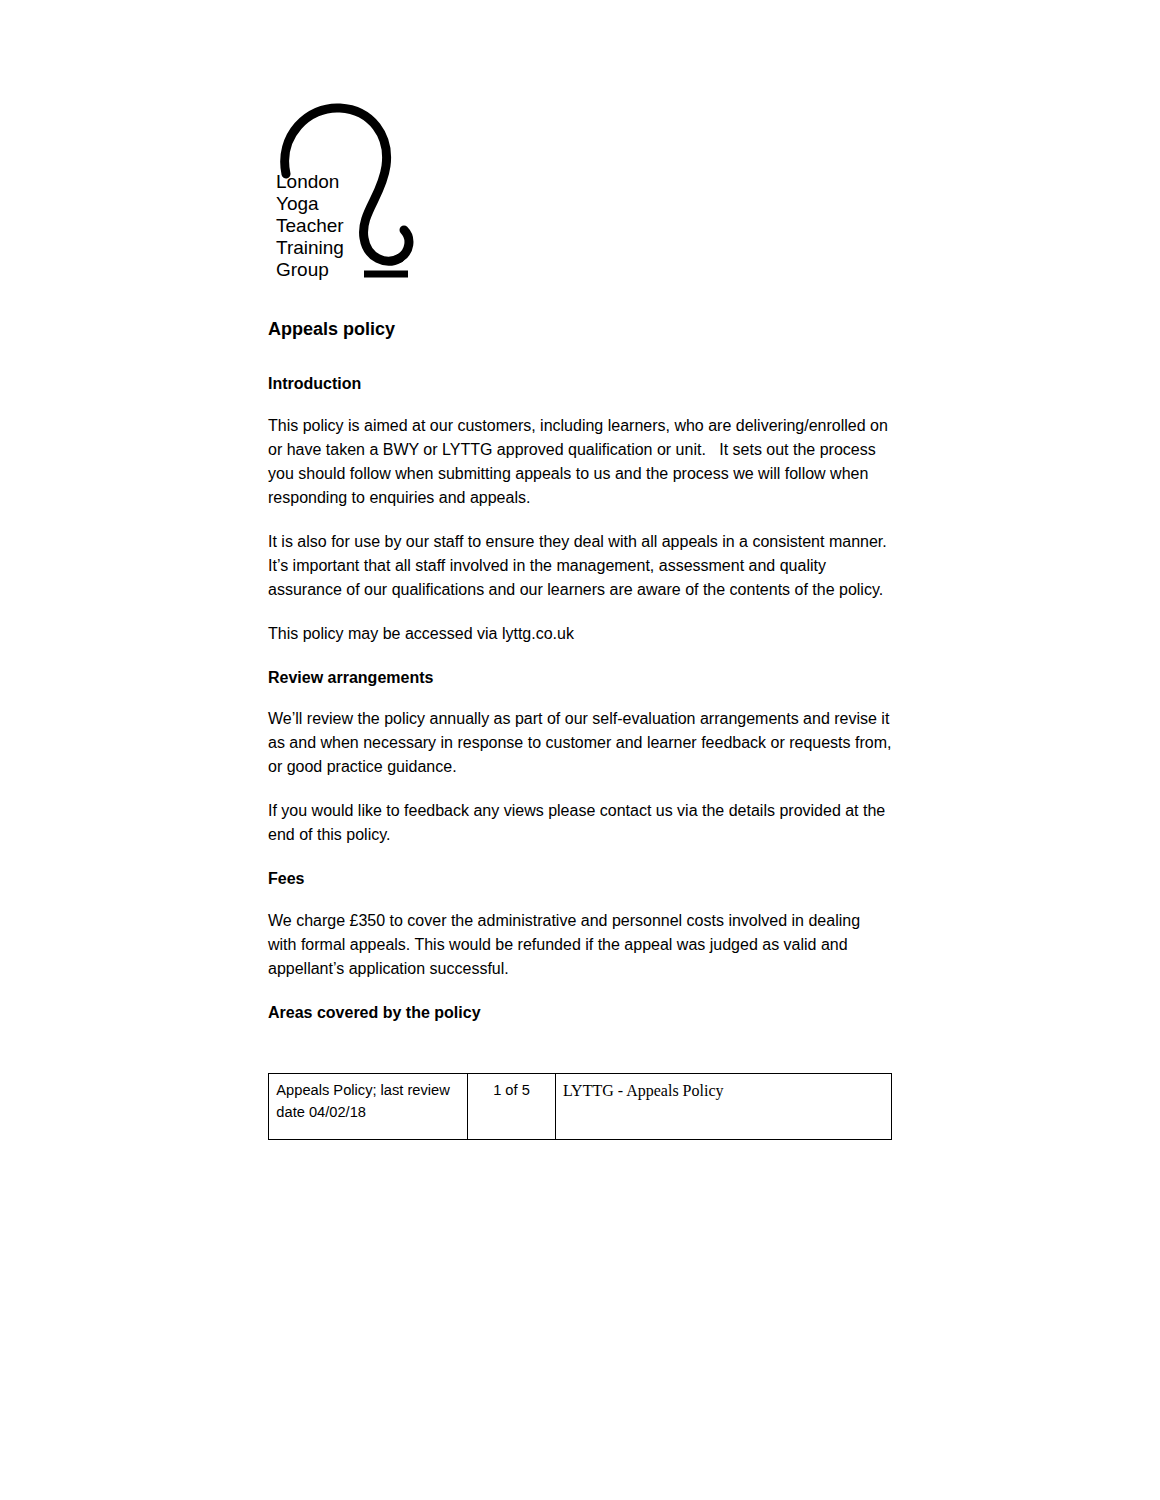London Yoga Teacher Training Group
Appeals policy
Introduction
This policy is aimed at our customers, including learners, who are delivering/enrolled on or have taken a BWY or LYTTG approved qualification or unit. It sets out the process you should follow when submitting appeals to us and the process we will follow when responding to enquiries and appeals.
It is also for use by our staff to ensure they deal with all appeals in a consistent manner.
It’s important that all staff involved in the management, assessment and quality assurance of our qualifications and our learners are aware of the contents of the policy.
This policy may be accessed via lyttg.co.uk
Review arrangements
We’ll review the policy annually as part of our self-evaluation arrangements and revise it as and when necessary in response to customer and learner feedback or requests from, or good practice guidance.
If you would like to feedback any views please contact us via the details provided at the end of this policy.
Fees
We charge £350 to cover the administrative and personnel costs involved in dealing with formal appeals. This would be refunded if the appeal was judged as valid and appellant’s application successful.
Areas covered by the policy
| Appeals Policy; last review date 04/02/18 | 1 of 5 | LYTTG - Appeals Policy |